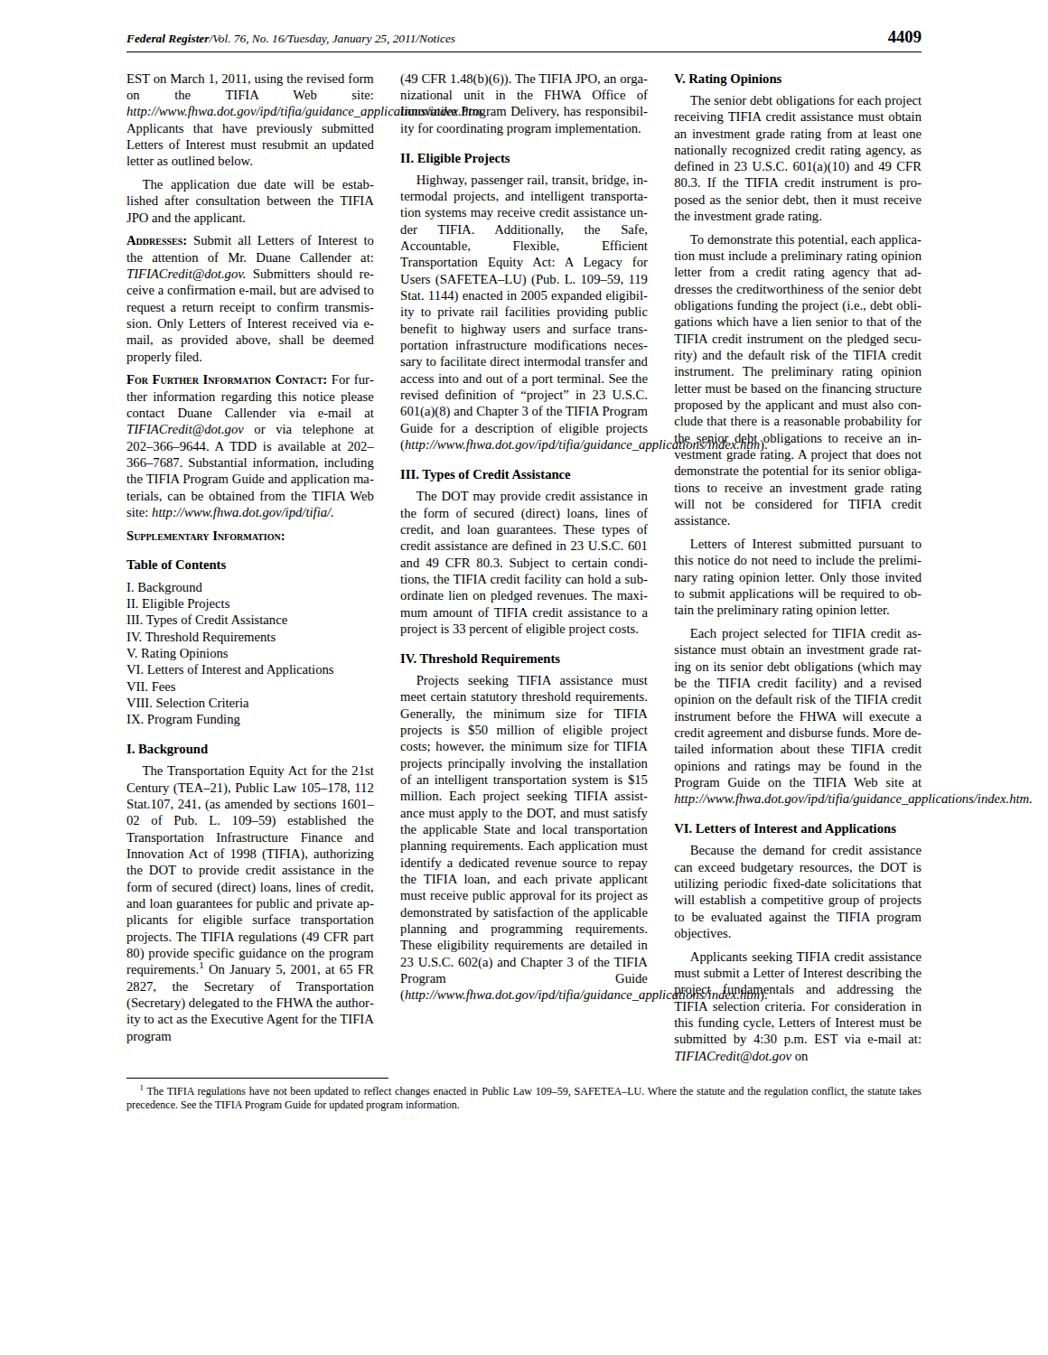Federal Register/Vol. 76, No. 16/Tuesday, January 25, 2011/Notices 4409
EST on March 1, 2011, using the revised form on the TIFIA Web site: http://www.fhwa.dot.gov/ipd/tifia/guidance_applications/index.htm. Applicants that have previously submitted Letters of Interest must resubmit an updated letter as outlined below.
The application due date will be established after consultation between the TIFIA JPO and the applicant.
Addresses: Submit all Letters of Interest to the attention of Mr. Duane Callender at: TIFIACredit@dot.gov. Submitters should receive a confirmation e-mail, but are advised to request a return receipt to confirm transmission. Only Letters of Interest received via e-mail, as provided above, shall be deemed properly filed.
For Further Information Contact: For further information regarding this notice please contact Duane Callender via e-mail at TIFIACredit@dot.gov or via telephone at 202–366–9644. A TDD is available at 202–366–7687. Substantial information, including the TIFIA Program Guide and application materials, can be obtained from the TIFIA Web site: http://www.fhwa.dot.gov/ipd/tifia/.
Supplementary Information:
Table of Contents
I. Background
II. Eligible Projects
III. Types of Credit Assistance
IV. Threshold Requirements
V. Rating Opinions
VI. Letters of Interest and Applications
VII. Fees
VIII. Selection Criteria
IX. Program Funding
I. Background
The Transportation Equity Act for the 21st Century (TEA–21), Public Law 105–178, 112 Stat.107, 241, (as amended by sections 1601–02 of Pub. L. 109–59) established the Transportation Infrastructure Finance and Innovation Act of 1998 (TIFIA), authorizing the DOT to provide credit assistance in the form of secured (direct) loans, lines of credit, and loan guarantees for public and private applicants for eligible surface transportation projects. The TIFIA regulations (49 CFR part 80) provide specific guidance on the program requirements.1 On January 5, 2001, at 65 FR 2827, the Secretary of Transportation (Secretary) delegated to the FHWA the authority to act as the Executive Agent for the TIFIA program
(49 CFR 1.48(b)(6)). The TIFIA JPO, an organizational unit in the FHWA Office of Innovative Program Delivery, has responsibility for coordinating program implementation.
II. Eligible Projects
Highway, passenger rail, transit, bridge, intermodal projects, and intelligent transportation systems may receive credit assistance under TIFIA. Additionally, the Safe, Accountable, Flexible, Efficient Transportation Equity Act: A Legacy for Users (SAFETEA–LU) (Pub. L. 109–59, 119 Stat. 1144) enacted in 2005 expanded eligibility to private rail facilities providing public benefit to highway users and surface transportation infrastructure modifications necessary to facilitate direct intermodal transfer and access into and out of a port terminal. See the revised definition of “project” in 23 U.S.C. 601(a)(8) and Chapter 3 of the TIFIA Program Guide for a description of eligible projects (http://www.fhwa.dot.gov/ipd/tifia/guidance_applications/index.htm).
III. Types of Credit Assistance
The DOT may provide credit assistance in the form of secured (direct) loans, lines of credit, and loan guarantees. These types of credit assistance are defined in 23 U.S.C. 601 and 49 CFR 80.3. Subject to certain conditions, the TIFIA credit facility can hold a subordinate lien on pledged revenues. The maximum amount of TIFIA credit assistance to a project is 33 percent of eligible project costs.
IV. Threshold Requirements
Projects seeking TIFIA assistance must meet certain statutory threshold requirements. Generally, the minimum size for TIFIA projects is $50 million of eligible project costs; however, the minimum size for TIFIA projects principally involving the installation of an intelligent transportation system is $15 million. Each project seeking TIFIA assistance must apply to the DOT, and must satisfy the applicable State and local transportation planning requirements. Each application must identify a dedicated revenue source to repay the TIFIA loan, and each private applicant must receive public approval for its project as demonstrated by satisfaction of the applicable planning and programming requirements. These eligibility requirements are detailed in 23 U.S.C. 602(a) and Chapter 3 of the TIFIA Program Guide (http://www.fhwa.dot.gov/ipd/tifia/guidance_applications/index.htm).
V. Rating Opinions
The senior debt obligations for each project receiving TIFIA credit assistance must obtain an investment grade rating from at least one nationally recognized credit rating agency, as defined in 23 U.S.C. 601(a)(10) and 49 CFR 80.3. If the TIFIA credit instrument is proposed as the senior debt, then it must receive the investment grade rating.
To demonstrate this potential, each application must include a preliminary rating opinion letter from a credit rating agency that addresses the creditworthiness of the senior debt obligations funding the project (i.e., debt obligations which have a lien senior to that of the TIFIA credit instrument on the pledged security) and the default risk of the TIFIA credit instrument. The preliminary rating opinion letter must be based on the financing structure proposed by the applicant and must also conclude that there is a reasonable probability for the senior debt obligations to receive an investment grade rating. A project that does not demonstrate the potential for its senior obligations to receive an investment grade rating will not be considered for TIFIA credit assistance.
Letters of Interest submitted pursuant to this notice do not need to include the preliminary rating opinion letter. Only those invited to submit applications will be required to obtain the preliminary rating opinion letter.
Each project selected for TIFIA credit assistance must obtain an investment grade rating on its senior debt obligations (which may be the TIFIA credit facility) and a revised opinion on the default risk of the TIFIA credit instrument before the FHWA will execute a credit agreement and disburse funds. More detailed information about these TIFIA credit opinions and ratings may be found in the Program Guide on the TIFIA Web site at http://www.fhwa.dot.gov/ipd/tifia/guidance_applications/index.htm.
VI. Letters of Interest and Applications
Because the demand for credit assistance can exceed budgetary resources, the DOT is utilizing periodic fixed-date solicitations that will establish a competitive group of projects to be evaluated against the TIFIA program objectives.
Applicants seeking TIFIA credit assistance must submit a Letter of Interest describing the project fundamentals and addressing the TIFIA selection criteria. For consideration in this funding cycle, Letters of Interest must be submitted by 4:30 p.m. EST via e-mail at: TIFIACredit@dot.gov on
1 The TIFIA regulations have not been updated to reflect changes enacted in Public Law 109–59, SAFETEA–LU. Where the statute and the regulation conflict, the statute takes precedence. See the TIFIA Program Guide for updated program information.